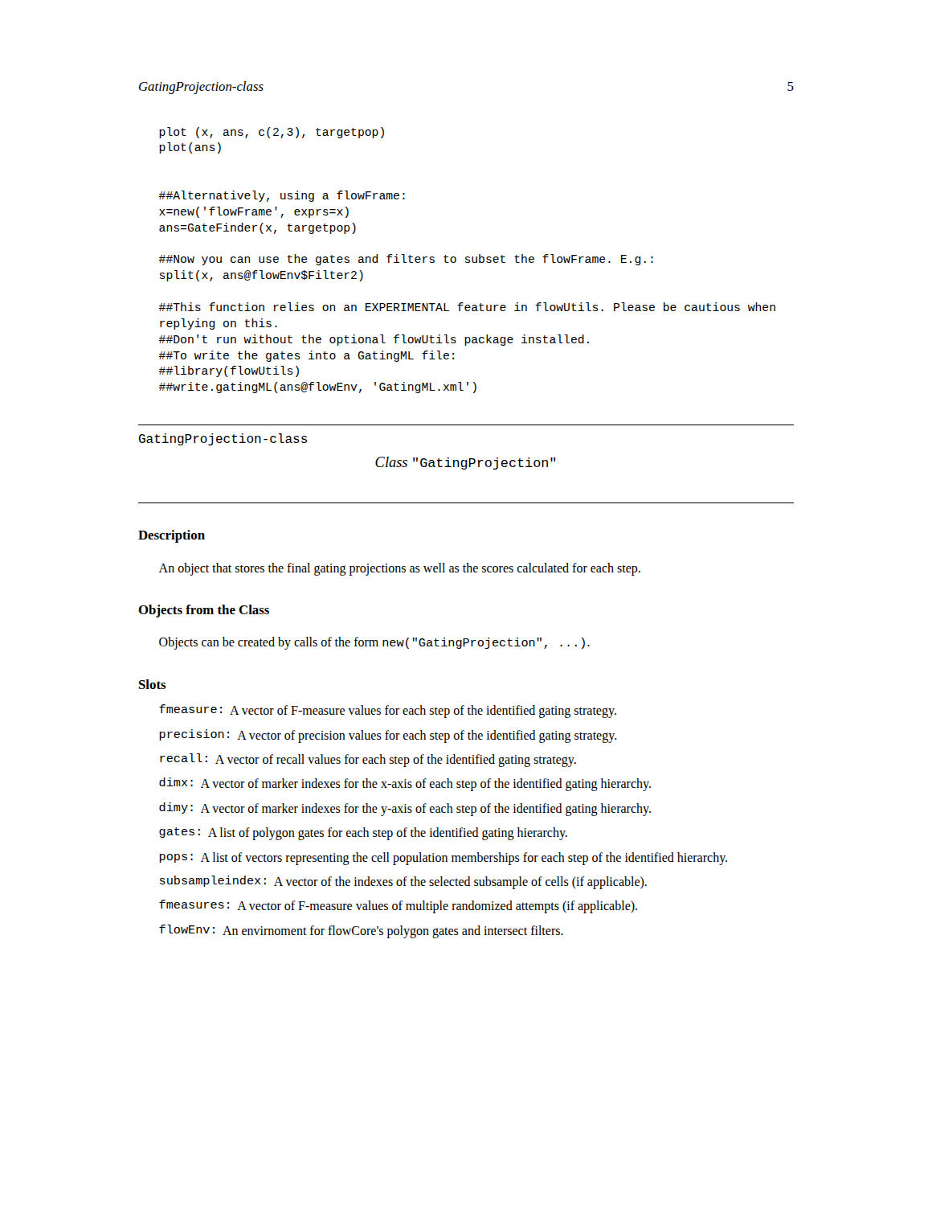GatingProjection-class 5
plot (x, ans, c(2,3), targetpop)
plot(ans)


##Alternatively, using a flowFrame:
x=new('flowFrame', exprs=x)
ans=GateFinder(x, targetpop)

##Now you can use the gates and filters to subset the flowFrame. E.g.:
split(x, ans@flowEnv$Filter2)

##This function relies on an EXPERIMENTAL feature in flowUtils. Please be cautious when replying on this.
##Don't run without the optional flowUtils package installed.
##To write the gates into a GatingML file:
##library(flowUtils)
##write.gatingML(ans@flowEnv, 'GatingML.xml')
GatingProjection-class
Class "GatingProjection"
Description
An object that stores the final gating projections as well as the scores calculated for each step.
Objects from the Class
Objects can be created by calls of the form new("GatingProjection", ...).
Slots
fmeasure:
A vector of F-measure values for each step of the identified gating strategy.
precision:
A vector of precision values for each step of the identified gating strategy.
recall:
A vector of recall values for each step of the identified gating strategy.
dimx:
A vector of marker indexes for the x-axis of each step of the identified gating hierarchy.
dimy:
A vector of marker indexes for the y-axis of each step of the identified gating hierarchy.
gates:
A list of polygon gates for each step of the identified gating hierarchy.
pops:
A list of vectors representing the cell population memberships for each step of the identified hierarchy.
subsampleindex:
A vector of the indexes of the selected subsample of cells (if applicable).
fmeasures:
A vector of F-measure values of multiple randomized attempts (if applicable).
flowEnv:
An envirnoment for flowCore's polygon gates and intersect filters.